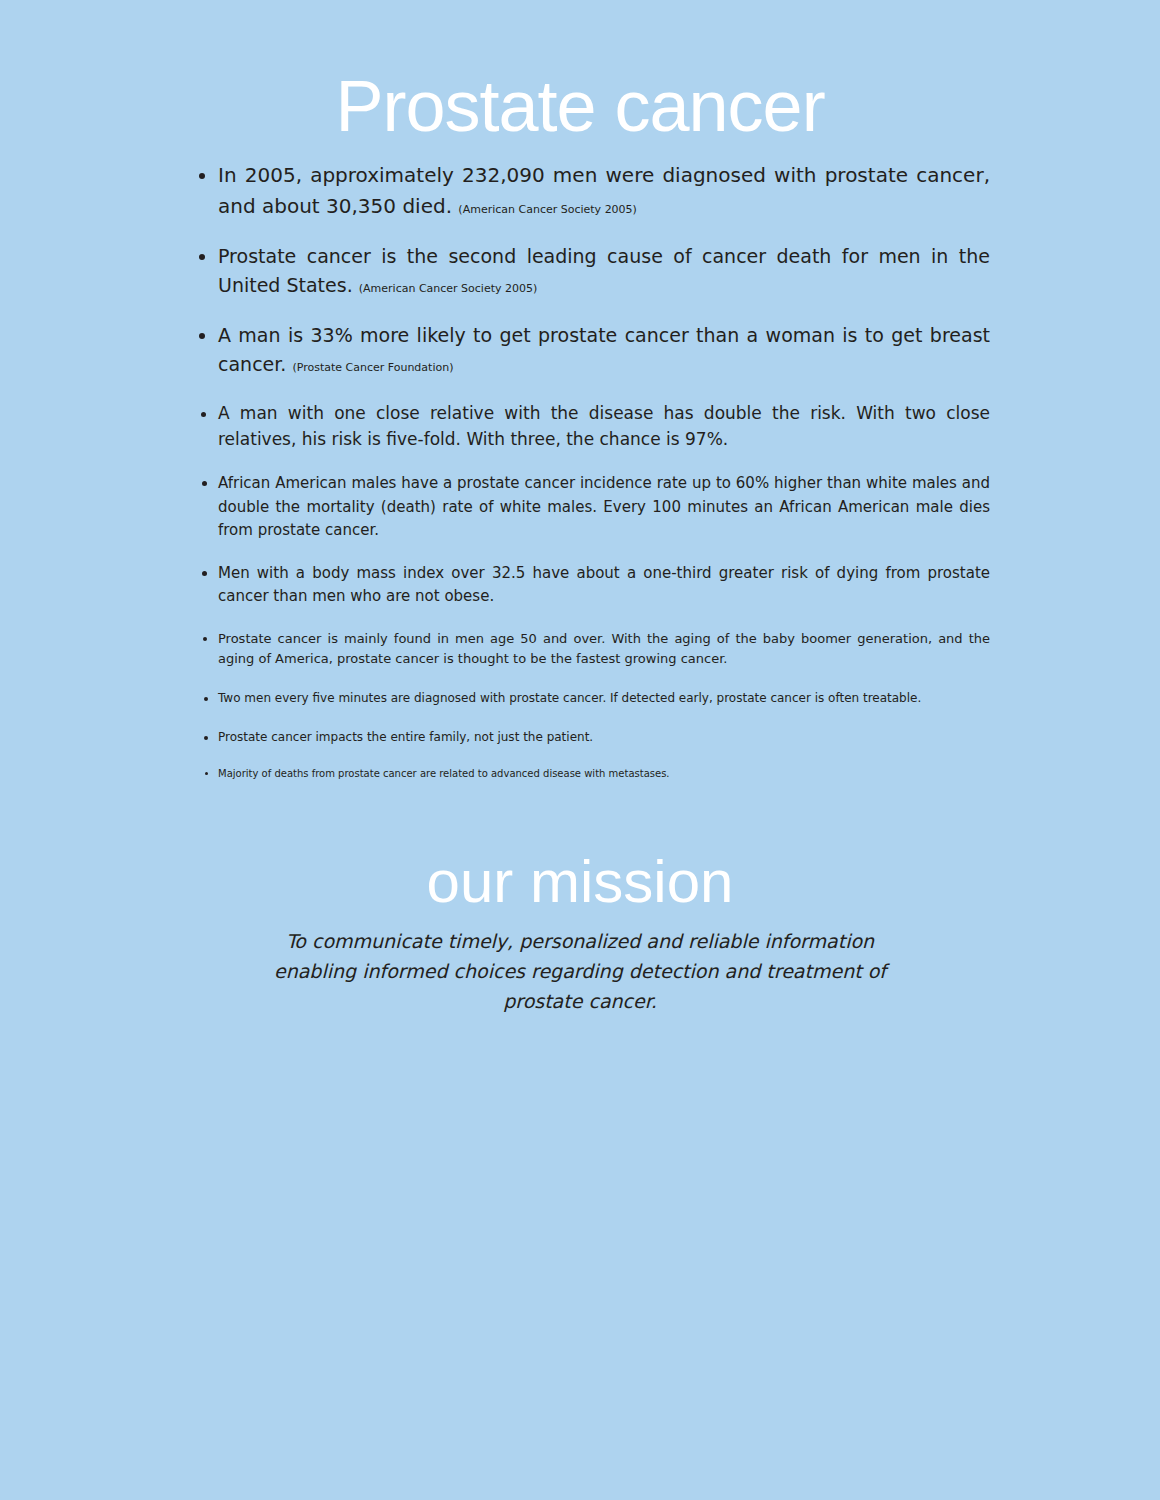Prostate cancer
In 2005, approximately 232,090 men were diagnosed with prostate cancer, and about 30,350 died. (American Cancer Society 2005)
Prostate cancer is the second leading cause of cancer death for men in the United States. (American Cancer Society 2005)
A man is 33% more likely to get prostate cancer than a woman is to get breast cancer. (Prostate Cancer Foundation)
A man with one close relative with the disease has double the risk. With two close relatives, his risk is five-fold. With three, the chance is 97%.
African American males have a prostate cancer incidence rate up to 60% higher than white males and double the mortality (death) rate of white males. Every 100 minutes an African American male dies from prostate cancer.
Men with a body mass index over 32.5 have about a one-third greater risk of dying from prostate cancer than men who are not obese.
Prostate cancer is mainly found in men age 50 and over. With the aging of the baby boomer generation, and the aging of America, prostate cancer is thought to be the fastest growing cancer.
Two men every five minutes are diagnosed with prostate cancer. If detected early, prostate cancer is often treatable.
Prostate cancer impacts the entire family, not just the patient.
Majority of deaths from prostate cancer are related to advanced disease with metastases.
our mission
To communicate timely, personalized and reliable information enabling informed choices regarding detection and treatment of prostate cancer.